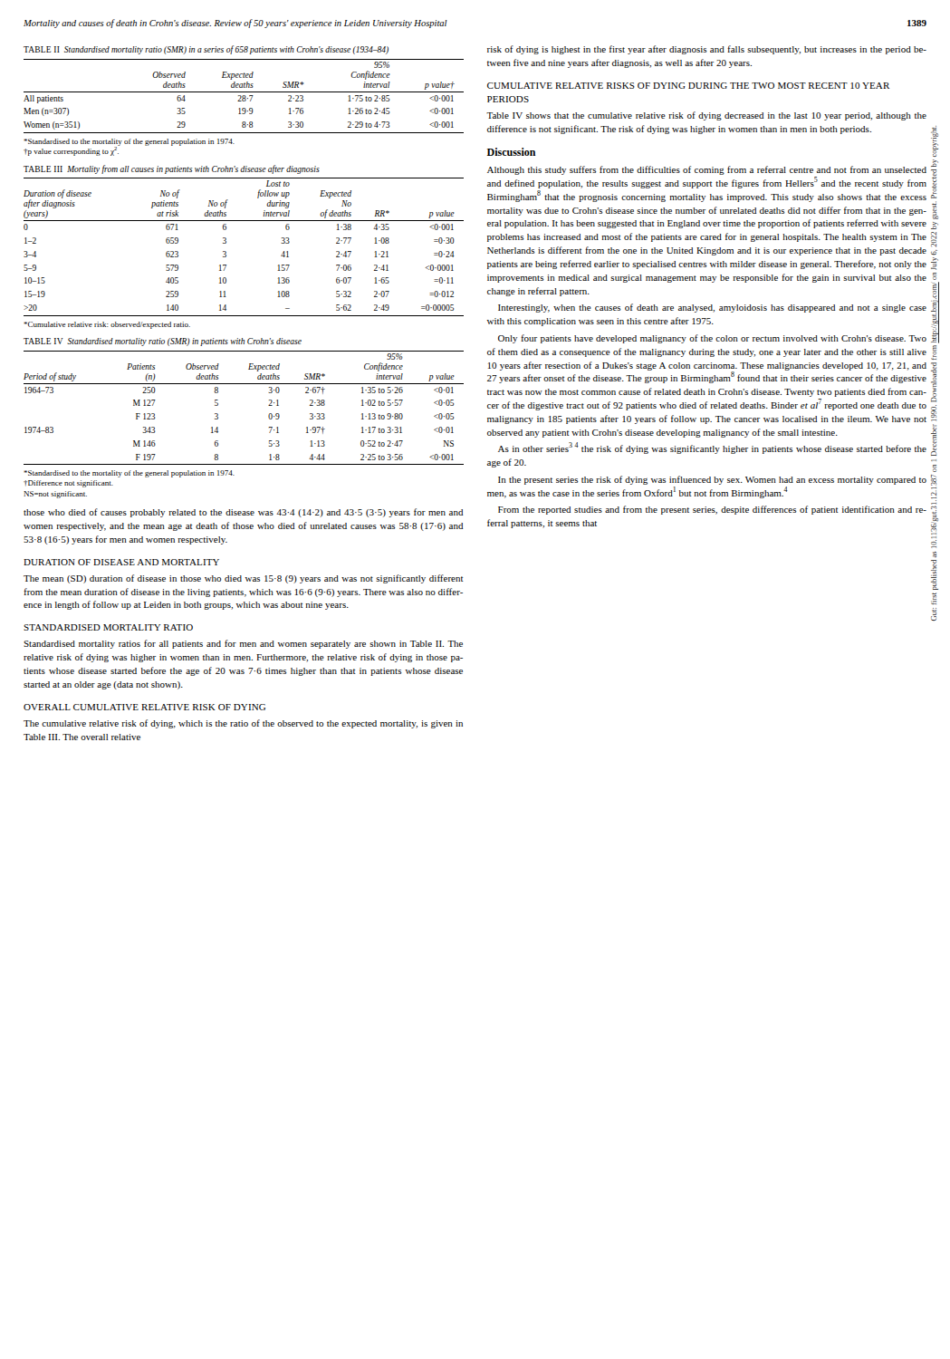Mortality and causes of death in Crohn's disease. Review of 50 years' experience in Leiden University Hospital
1389
TABLE II Standardised mortality ratio (SMR) in a series of 658 patients with Crohn's disease (1934–84)
| | Observed deaths | Expected deaths | SMR* | 95% Confidence interval | p value† |
| --- | --- | --- | --- | --- | --- |
| All patients | 64 | 28·7 | 2·23 | 1·75 to 2·85 | <0·001 |
| Men (n=307) | 35 | 19·9 | 1·76 | 1·26 to 2·45 | <0·001 |
| Women (n=351) | 29 | 8·8 | 3·30 | 2·29 to 4·73 | <0·001 |
*Standardised to the mortality of the general population in 1974.
†p value corresponding to χ2.
TABLE III Mortality from all causes in patients with Crohn's disease after diagnosis
| Duration of disease after diagnosis (years) | No of patients at risk | No of deaths | Lost to follow up during interval | Expected No of deaths | RR* | p value |
| --- | --- | --- | --- | --- | --- | --- |
| 0 | 671 | 6 | 6 | 1·38 | 4·35 | <0·001 |
| 1–2 | 659 | 3 | 33 | 2·77 | 1·08 | =0·30 |
| 3–4 | 623 | 3 | 41 | 2·47 | 1·21 | =0·24 |
| 5–9 | 579 | 17 | 157 | 7·06 | 2·41 | <0·0001 |
| 10–15 | 405 | 10 | 136 | 6·07 | 1·65 | =0·11 |
| 15–19 | 259 | 11 | 108 | 5·32 | 2·07 | =0·012 |
| >20 | 140 | 14 | – | 5·62 | 2·49 | =0·00005 |
*Cumulative relative risk: observed/expected ratio.
TABLE IV Standardised mortality ratio (SMR) in patients with Crohn's disease
| Period of study | Patients (n) | Observed deaths | Expected deaths | SMR* | 95% Confidence interval | p value |
| --- | --- | --- | --- | --- | --- | --- |
| 1964–73 | 250 | 8 | 3·0 | 2·67† | 1·35 to 5·26 | <0·01 |
| | M 127 | 5 | 2·1 | 2·38 | 1·02 to 5·57 | <0·05 |
| | F 123 | 3 | 0·9 | 3·33 | 1·13 to 9·80 | <0·05 |
| 1974–83 | 343 | 14 | 7·1 | 1·97† | 1·17 to 3·31 | <0·01 |
| | M 146 | 6 | 5·3 | 1·13 | 0·52 to 2·47 | NS |
| | F 197 | 8 | 1·8 | 4·44 | 2·25 to 3·56 | <0·001 |
*Standardised to the mortality of the general population in 1974.
†Difference not significant.
NS=not significant.
those who died of causes probably related to the disease was 43·4 (14·2) and 43·5 (3·5) years for men and women respectively, and the mean age at death of those who died of unrelated causes was 58·8 (17·6) and 53·8 (16·5) years for men and women respectively.
Duration of disease and mortality
The mean (SD) duration of disease in those who died was 15·8 (9) years and was not significantly different from the mean duration of disease in the living patients, which was 16·6 (9·6) years. There was also no difference in length of follow up at Leiden in both groups, which was about nine years.
Standardised mortality ratio
Standardised mortality ratios for all patients and for men and women separately are shown in Table II. The relative risk of dying was higher in women than in men. Furthermore, the relative risk of dying in those patients whose disease started before the age of 20 was 7·6 times higher than that in patients whose disease started at an older age (data not shown).
Overall cumulative relative risk of dying
The cumulative relative risk of dying, which is the ratio of the observed to the expected mortality, is given in Table III. The overall relative
risk of dying is highest in the first year after diagnosis and falls subsequently, but increases in the period between five and nine years after diagnosis, as well as after 20 years.
Cumulative relative risks of dying during the two most recent 10 year periods
Table IV shows that the cumulative relative risk of dying decreased in the last 10 year period, although the difference is not significant. The risk of dying was higher in women than in men in both periods.
Discussion
Although this study suffers from the difficulties of coming from a referral centre and not from an unselected and defined population, the results suggest and support the figures from Hellers5 and the recent study from Birmingham8 that the prognosis concerning mortality has improved. This study also shows that the excess mortality was due to Crohn's disease since the number of unrelated deaths did not differ from that in the general population. It has been suggested that in England over time the proportion of patients referred with severe problems has increased and most of the patients are cared for in general hospitals. The health system in The Netherlands is different from the one in the United Kingdom and it is our experience that in the past decade patients are being referred earlier to specialised centres with milder disease in general. Therefore, not only the improvements in medical and surgical management may be responsible for the gain in survival but also the change in referral pattern.
Interestingly, when the causes of death are analysed, amyloidosis has disappeared and not a single case with this complication was seen in this centre after 1975.
Only four patients have developed malignancy of the colon or rectum involved with Crohn's disease. Two of them died as a consequence of the malignancy during the study, one a year later and the other is still alive 10 years after resection of a Dukes's stage A colon carcinoma. These malignancies developed 10, 17, 21, and 27 years after onset of the disease. The group in Birmingham8 found that in their series cancer of the digestive tract was now the most common cause of related death in Crohn's disease. Twenty two patients died from cancer of the digestive tract out of 92 patients who died of related deaths. Binder et al7 reported one death due to malignancy in 185 patients after 10 years of follow up. The cancer was localised in the ileum. We have not observed any patient with Crohn's disease developing malignancy of the small intestine.
As in other series3 4 the risk of dying was significantly higher in patients whose disease started before the age of 20.
In the present series the risk of dying was influenced by sex. Women had an excess mortality compared to men, as was the case in the series from Oxford1 but not from Birmingham.4
From the reported studies and from the present series, despite differences of patient identification and referral patterns, it seems that
Gut: first published as 10.1136/gut.31.12.1387 on 1 December 1990. Downloaded from http://gut.bmj.com/ on July 6, 2022 by guest. Protected by copyright.